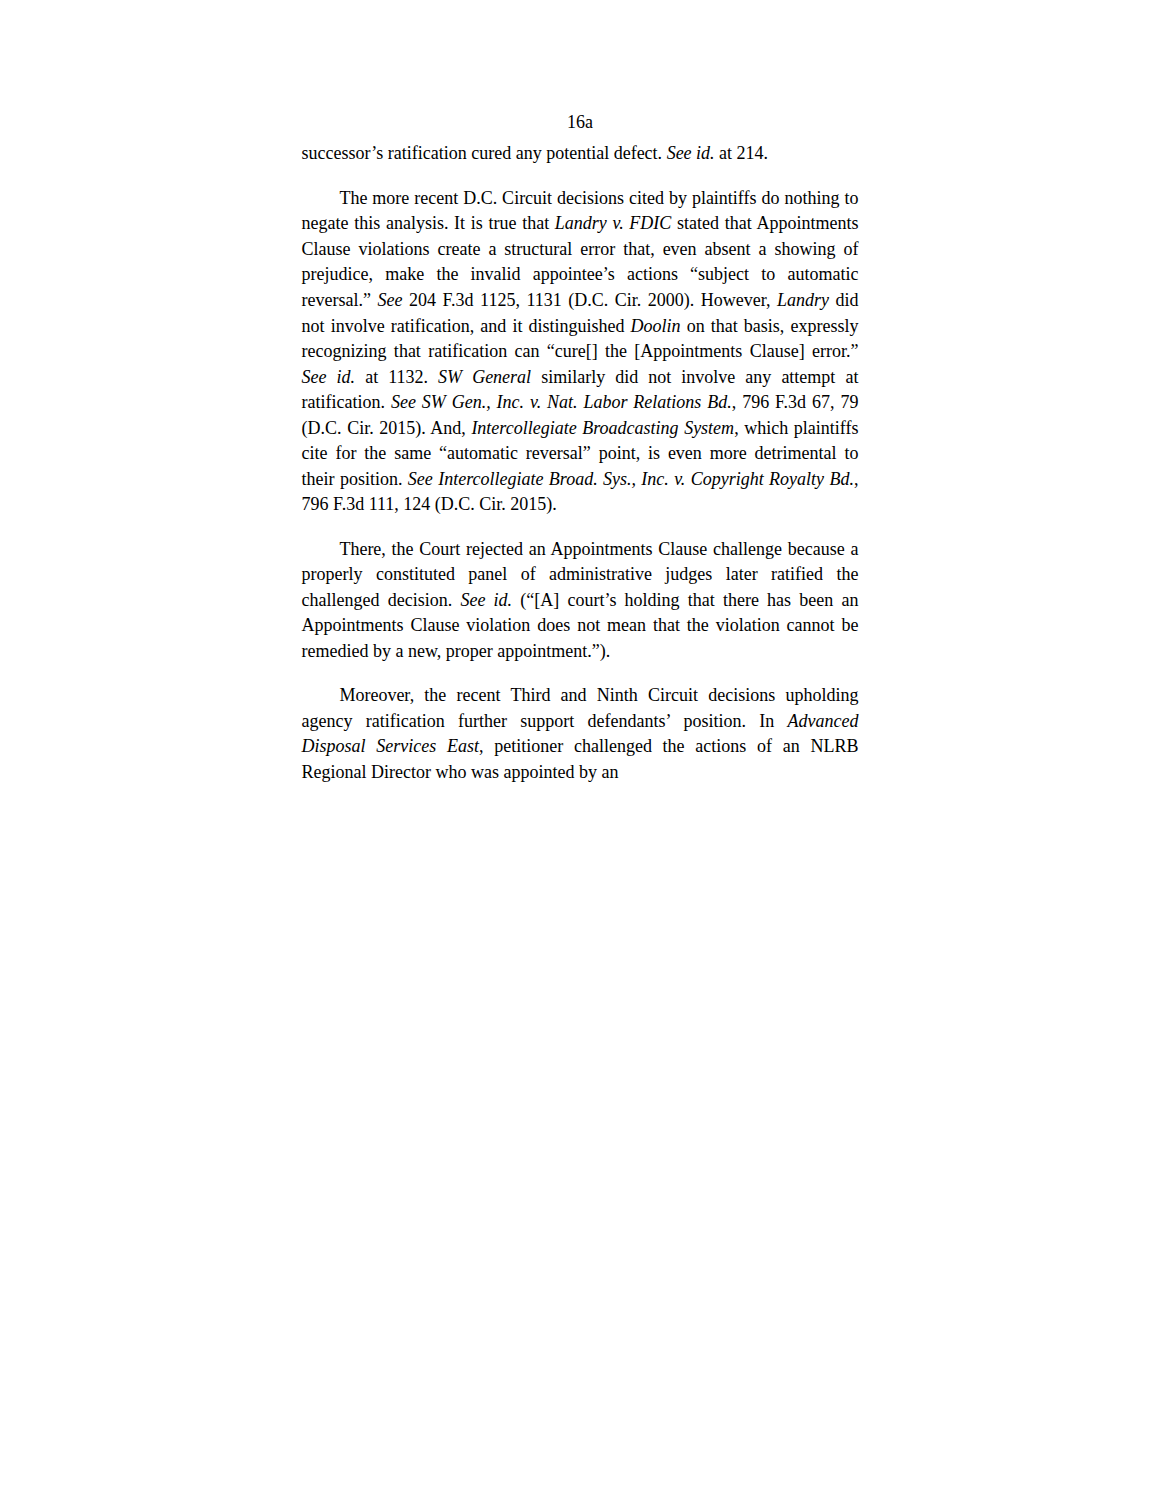16a
successor’s ratification cured any potential defect. See id. at 214.
The more recent D.C. Circuit decisions cited by plaintiffs do nothing to negate this analysis. It is true that Landry v. FDIC stated that Appointments Clause violations create a structural error that, even absent a showing of prejudice, make the invalid appointee’s actions “subject to automatic reversal.” See 204 F.3d 1125, 1131 (D.C. Cir. 2000). However, Landry did not involve ratification, and it distinguished Doolin on that basis, expressly recognizing that ratification can “cure[] the [Appointments Clause] error.” See id. at 1132. SW General similarly did not involve any attempt at ratification. See SW Gen., Inc. v. Nat. Labor Relations Bd., 796 F.3d 67, 79 (D.C. Cir. 2015). And, Intercollegiate Broadcasting System, which plaintiffs cite for the same “automatic reversal” point, is even more detrimental to their position. See Intercollegiate Broad. Sys., Inc. v. Copyright Royalty Bd., 796 F.3d 111, 124 (D.C. Cir. 2015).
There, the Court rejected an Appointments Clause challenge because a properly constituted panel of administrative judges later ratified the challenged decision. See id. (“[A] court’s holding that there has been an Appointments Clause violation does not mean that the violation cannot be remedied by a new, proper appointment.”).
Moreover, the recent Third and Ninth Circuit decisions upholding agency ratification further support defendants’ position. In Advanced Disposal Services East, petitioner challenged the actions of an NLRB Regional Director who was appointed by an